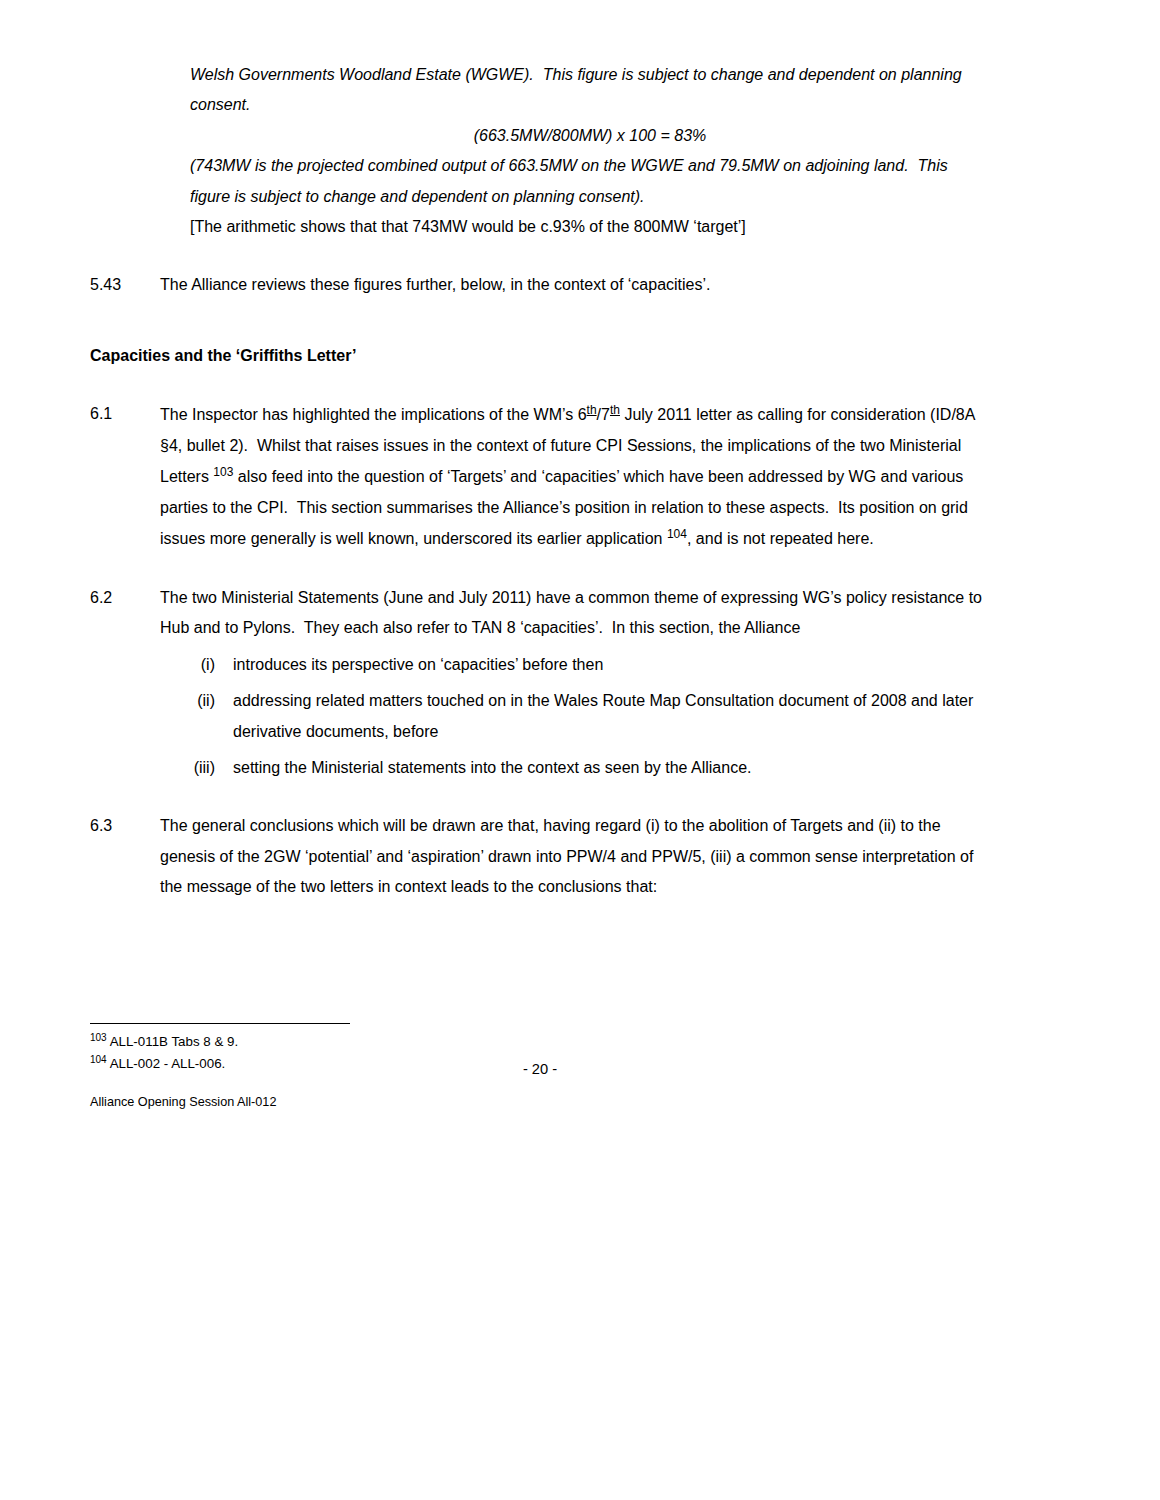Welsh Governments Woodland Estate (WGWE). This figure is subject to change and dependent on planning consent.
(663.5MW/800MW) x 100 = 83%
(743MW is the projected combined output of 663.5MW on the WGWE and 79.5MW on adjoining land. This figure is subject to change and dependent on planning consent).
[The arithmetic shows that that 743MW would be c.93% of the 800MW ‘target’]
5.43
The Alliance reviews these figures further, below, in the context of ‘capacities’.
Capacities and the ‘Griffiths Letter’
6.1
The Inspector has highlighted the implications of the WM’s 6th/7th July 2011 letter as calling for consideration (ID/8A §4, bullet 2). Whilst that raises issues in the context of future CPI Sessions, the implications of the two Ministerial Letters 103 also feed into the question of ‘Targets’ and ‘capacities’ which have been addressed by WG and various parties to the CPI. This section summarises the Alliance’s position in relation to these aspects. Its position on grid issues more generally is well known, underscored its earlier application 104, and is not repeated here.
6.2
The two Ministerial Statements (June and July 2011) have a common theme of expressing WG’s policy resistance to Hub and to Pylons. They each also refer to TAN 8 ‘capacities’. In this section, the Alliance
(i) introduces its perspective on ‘capacities’ before then
(ii) addressing related matters touched on in the Wales Route Map Consultation document of 2008 and later derivative documents, before
(iii) setting the Ministerial statements into the context as seen by the Alliance.
6.3
The general conclusions which will be drawn are that, having regard (i) to the abolition of Targets and (ii) to the genesis of the 2GW ‘potential’ and ‘aspiration’ drawn into PPW/4 and PPW/5, (iii) a common sense interpretation of the message of the two letters in context leads to the conclusions that:
103 ALL-011B Tabs 8 & 9.
104 ALL-002 - ALL-006.
- 20 -
Alliance Opening Session All-012